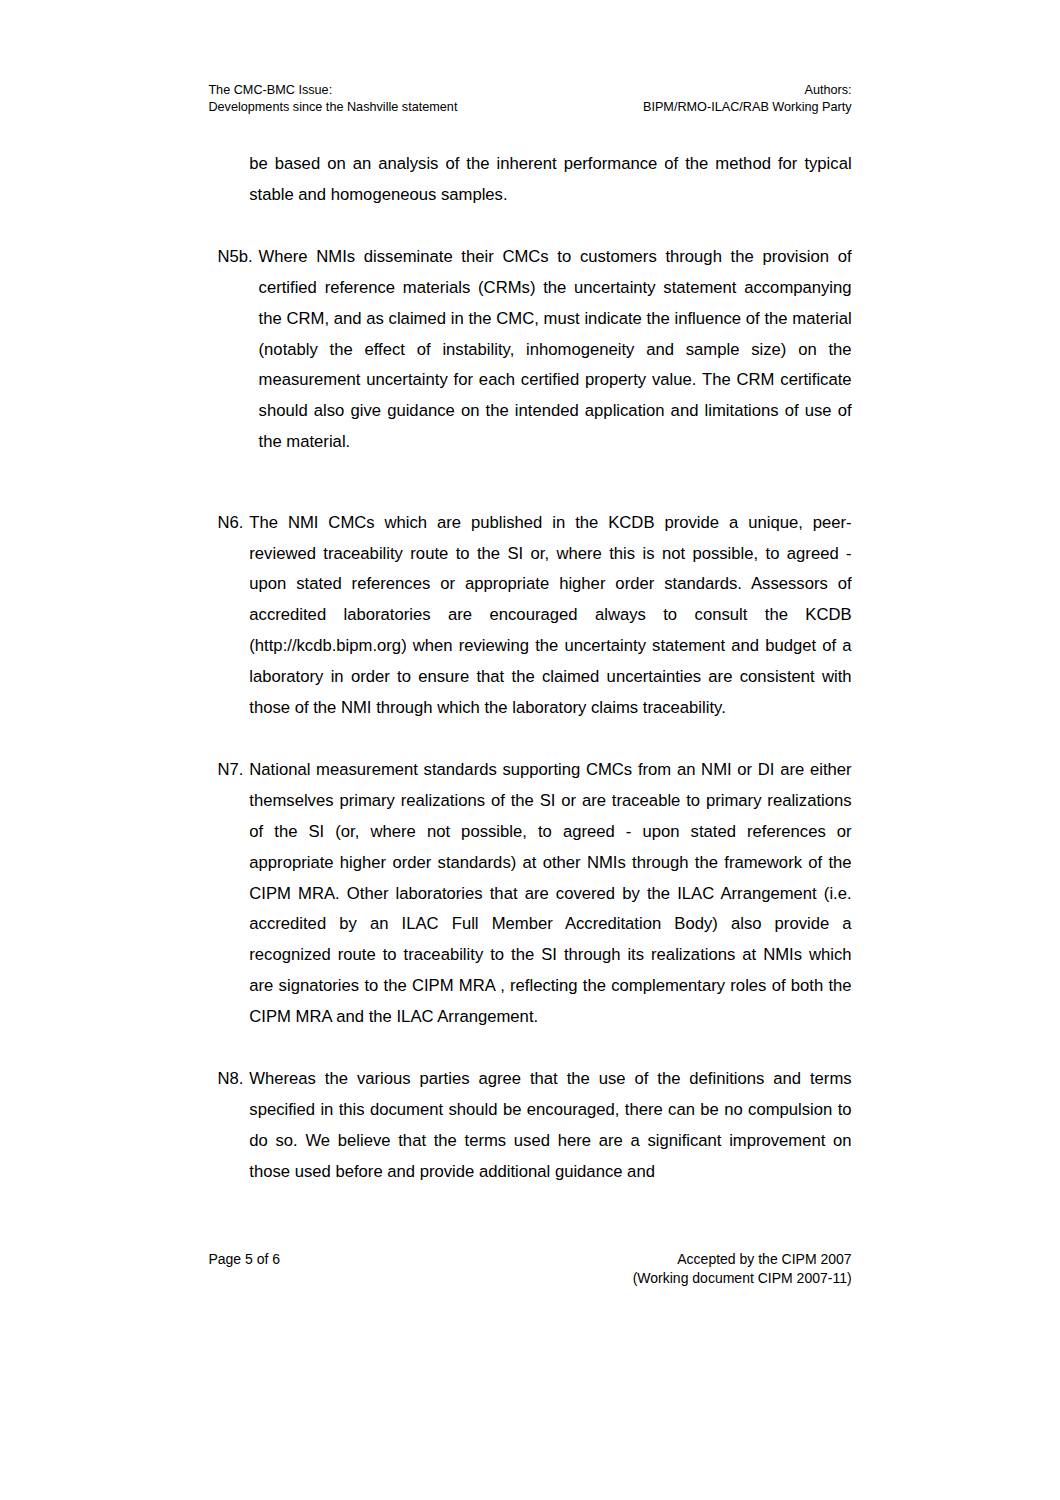| The CMC-BMC Issue: | Authors: |
| Developments since the Nashville statement | BIPM/RMO-ILAC/RAB Working Party |
be based on an analysis of the inherent performance of the method for typical stable and homogeneous samples.
N5b. Where NMIs disseminate their CMCs to customers through the provision of certified reference materials (CRMs) the uncertainty statement accompanying the CRM, and as claimed in the CMC, must indicate the influence of the material (notably the effect of instability, inhomogeneity and sample size) on the measurement uncertainty for each certified property value. The CRM certificate should also give guidance on the intended application and limitations of use of the material.
N6. The NMI CMCs which are published in the KCDB provide a unique, peer-reviewed traceability route to the SI or, where this is not possible, to agreed - upon stated references or appropriate higher order standards. Assessors of accredited laboratories are encouraged always to consult the KCDB (http://kcdb.bipm.org) when reviewing the uncertainty statement and budget of a laboratory in order to ensure that the claimed uncertainties are consistent with those of the NMI through which the laboratory claims traceability.
N7. National measurement standards supporting CMCs from an NMI or DI are either themselves primary realizations of the SI or are traceable to primary realizations of the SI (or, where not possible, to agreed - upon stated references or appropriate higher order standards) at other NMIs through the framework of the CIPM MRA. Other laboratories that are covered by the ILAC Arrangement (i.e. accredited by an ILAC Full Member Accreditation Body) also provide a recognized route to traceability to the SI through its realizations at NMIs which are signatories to the CIPM MRA , reflecting the complementary roles of both the CIPM MRA and the ILAC Arrangement.
N8. Whereas the various parties agree that the use of the definitions and terms specified in this document should be encouraged, there can be no compulsion to do so. We believe that the terms used here are a significant improvement on those used before and provide additional guidance and
| Page 5 of 6 | Accepted by the CIPM 2007 |
| | (Working document CIPM 2007-11) |